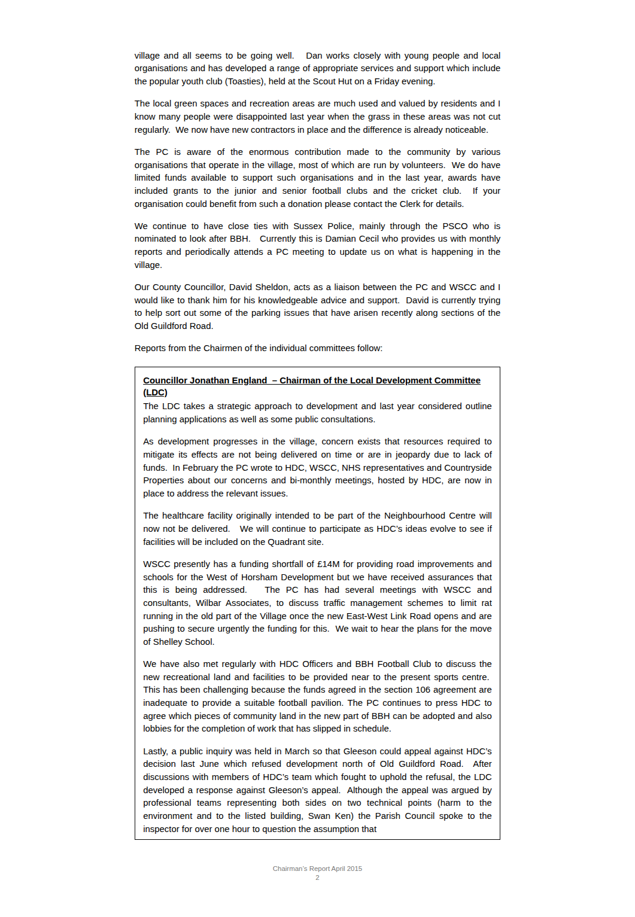village and all seems to be going well. Dan works closely with young people and local organisations and has developed a range of appropriate services and support which include the popular youth club (Toasties), held at the Scout Hut on a Friday evening.
The local green spaces and recreation areas are much used and valued by residents and I know many people were disappointed last year when the grass in these areas was not cut regularly. We now have new contractors in place and the difference is already noticeable.
The PC is aware of the enormous contribution made to the community by various organisations that operate in the village, most of which are run by volunteers. We do have limited funds available to support such organisations and in the last year, awards have included grants to the junior and senior football clubs and the cricket club. If your organisation could benefit from such a donation please contact the Clerk for details.
We continue to have close ties with Sussex Police, mainly through the PSCO who is nominated to look after BBH. Currently this is Damian Cecil who provides us with monthly reports and periodically attends a PC meeting to update us on what is happening in the village.
Our County Councillor, David Sheldon, acts as a liaison between the PC and WSCC and I would like to thank him for his knowledgeable advice and support. David is currently trying to help sort out some of the parking issues that have arisen recently along sections of the Old Guildford Road.
Reports from the Chairmen of the individual committees follow:
Councillor Jonathan England – Chairman of the Local Development Committee (LDC)
The LDC takes a strategic approach to development and last year considered outline planning applications as well as some public consultations.
As development progresses in the village, concern exists that resources required to mitigate its effects are not being delivered on time or are in jeopardy due to lack of funds. In February the PC wrote to HDC, WSCC, NHS representatives and Countryside Properties about our concerns and bi-monthly meetings, hosted by HDC, are now in place to address the relevant issues.
The healthcare facility originally intended to be part of the Neighbourhood Centre will now not be delivered. We will continue to participate as HDC’s ideas evolve to see if facilities will be included on the Quadrant site.
WSCC presently has a funding shortfall of £14M for providing road improvements and schools for the West of Horsham Development but we have received assurances that this is being addressed. The PC has had several meetings with WSCC and consultants, Wilbar Associates, to discuss traffic management schemes to limit rat running in the old part of the Village once the new East-West Link Road opens and are pushing to secure urgently the funding for this. We wait to hear the plans for the move of Shelley School.
We have also met regularly with HDC Officers and BBH Football Club to discuss the new recreational land and facilities to be provided near to the present sports centre. This has been challenging because the funds agreed in the section 106 agreement are inadequate to provide a suitable football pavilion. The PC continues to press HDC to agree which pieces of community land in the new part of BBH can be adopted and also lobbies for the completion of work that has slipped in schedule.
Lastly, a public inquiry was held in March so that Gleeson could appeal against HDC’s decision last June which refused development north of Old Guildford Road. After discussions with members of HDC’s team which fought to uphold the refusal, the LDC developed a response against Gleeson’s appeal. Although the appeal was argued by professional teams representing both sides on two technical points (harm to the environment and to the listed building, Swan Ken) the Parish Council spoke to the inspector for over one hour to question the assumption that
Chairman’s Report April 2015 2